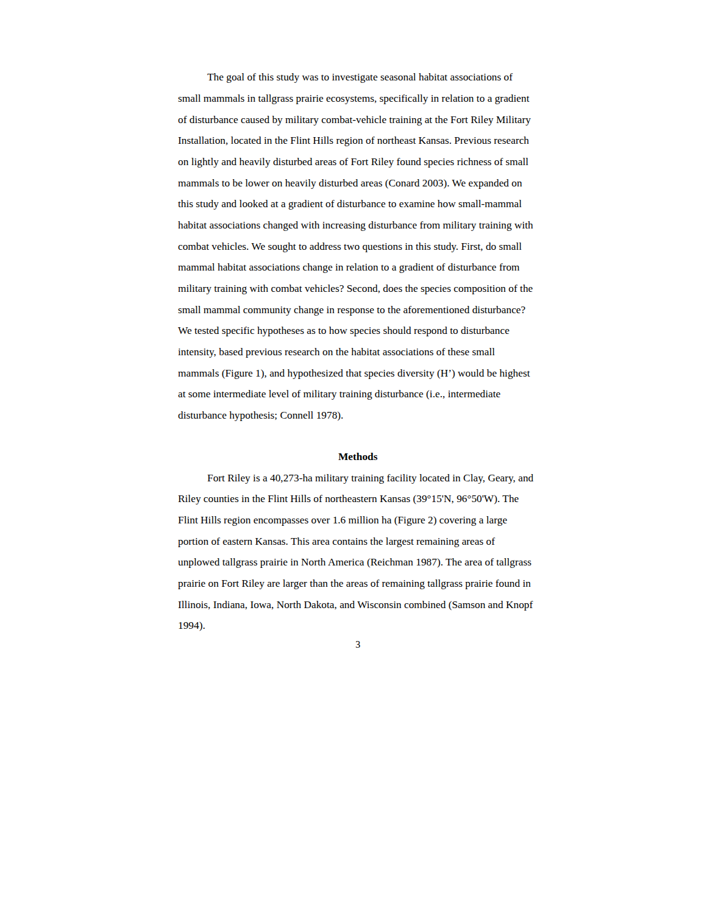The goal of this study was to investigate seasonal habitat associations of small mammals in tallgrass prairie ecosystems, specifically in relation to a gradient of disturbance caused by military combat-vehicle training at the Fort Riley Military Installation, located in the Flint Hills region of northeast Kansas. Previous research on lightly and heavily disturbed areas of Fort Riley found species richness of small mammals to be lower on heavily disturbed areas (Conard 2003). We expanded on this study and looked at a gradient of disturbance to examine how small-mammal habitat associations changed with increasing disturbance from military training with combat vehicles. We sought to address two questions in this study. First, do small mammal habitat associations change in relation to a gradient of disturbance from military training with combat vehicles? Second, does the species composition of the small mammal community change in response to the aforementioned disturbance? We tested specific hypotheses as to how species should respond to disturbance intensity, based previous research on the habitat associations of these small mammals (Figure 1), and hypothesized that species diversity (H’) would be highest at some intermediate level of military training disturbance (i.e., intermediate disturbance hypothesis; Connell 1978).
Methods
Fort Riley is a 40,273-ha military training facility located in Clay, Geary, and Riley counties in the Flint Hills of northeastern Kansas (39°15'N, 96°50'W). The Flint Hills region encompasses over 1.6 million ha (Figure 2) covering a large portion of eastern Kansas. This area contains the largest remaining areas of unplowed tallgrass prairie in North America (Reichman 1987). The area of tallgrass prairie on Fort Riley are larger than the areas of remaining tallgrass prairie found in Illinois, Indiana, Iowa, North Dakota, and Wisconsin combined (Samson and Knopf 1994).
3